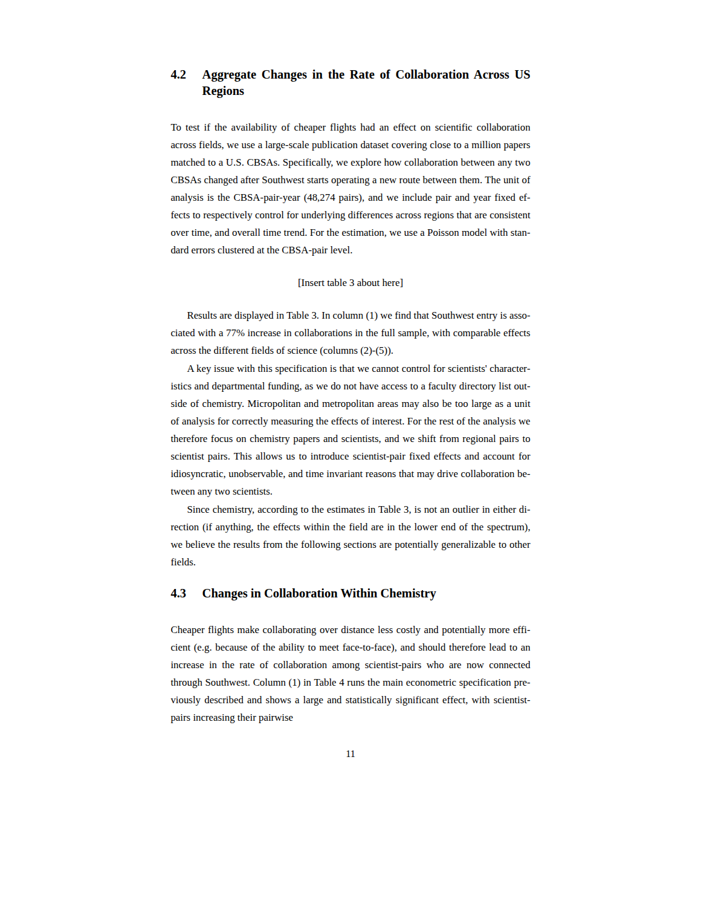4.2 Aggregate Changes in the Rate of Collaboration Across US Regions
To test if the availability of cheaper flights had an effect on scientific collaboration across fields, we use a large-scale publication dataset covering close to a million papers matched to a U.S. CBSAs. Specifically, we explore how collaboration between any two CBSAs changed after Southwest starts operating a new route between them. The unit of analysis is the CBSA-pair-year (48,274 pairs), and we include pair and year fixed effects to respectively control for underlying differences across regions that are consistent over time, and overall time trend. For the estimation, we use a Poisson model with standard errors clustered at the CBSA-pair level.
[Insert table 3 about here]
Results are displayed in Table 3. In column (1) we find that Southwest entry is associated with a 77% increase in collaborations in the full sample, with comparable effects across the different fields of science (columns (2)-(5)).
A key issue with this specification is that we cannot control for scientists' characteristics and departmental funding, as we do not have access to a faculty directory list outside of chemistry. Micropolitan and metropolitan areas may also be too large as a unit of analysis for correctly measuring the effects of interest. For the rest of the analysis we therefore focus on chemistry papers and scientists, and we shift from regional pairs to scientist pairs. This allows us to introduce scientist-pair fixed effects and account for idiosyncratic, unobservable, and time invariant reasons that may drive collaboration between any two scientists.
Since chemistry, according to the estimates in Table 3, is not an outlier in either direction (if anything, the effects within the field are in the lower end of the spectrum), we believe the results from the following sections are potentially generalizable to other fields.
4.3 Changes in Collaboration Within Chemistry
Cheaper flights make collaborating over distance less costly and potentially more efficient (e.g. because of the ability to meet face-to-face), and should therefore lead to an increase in the rate of collaboration among scientist-pairs who are now connected through Southwest. Column (1) in Table 4 runs the main econometric specification previously described and shows a large and statistically significant effect, with scientist-pairs increasing their pairwise
11